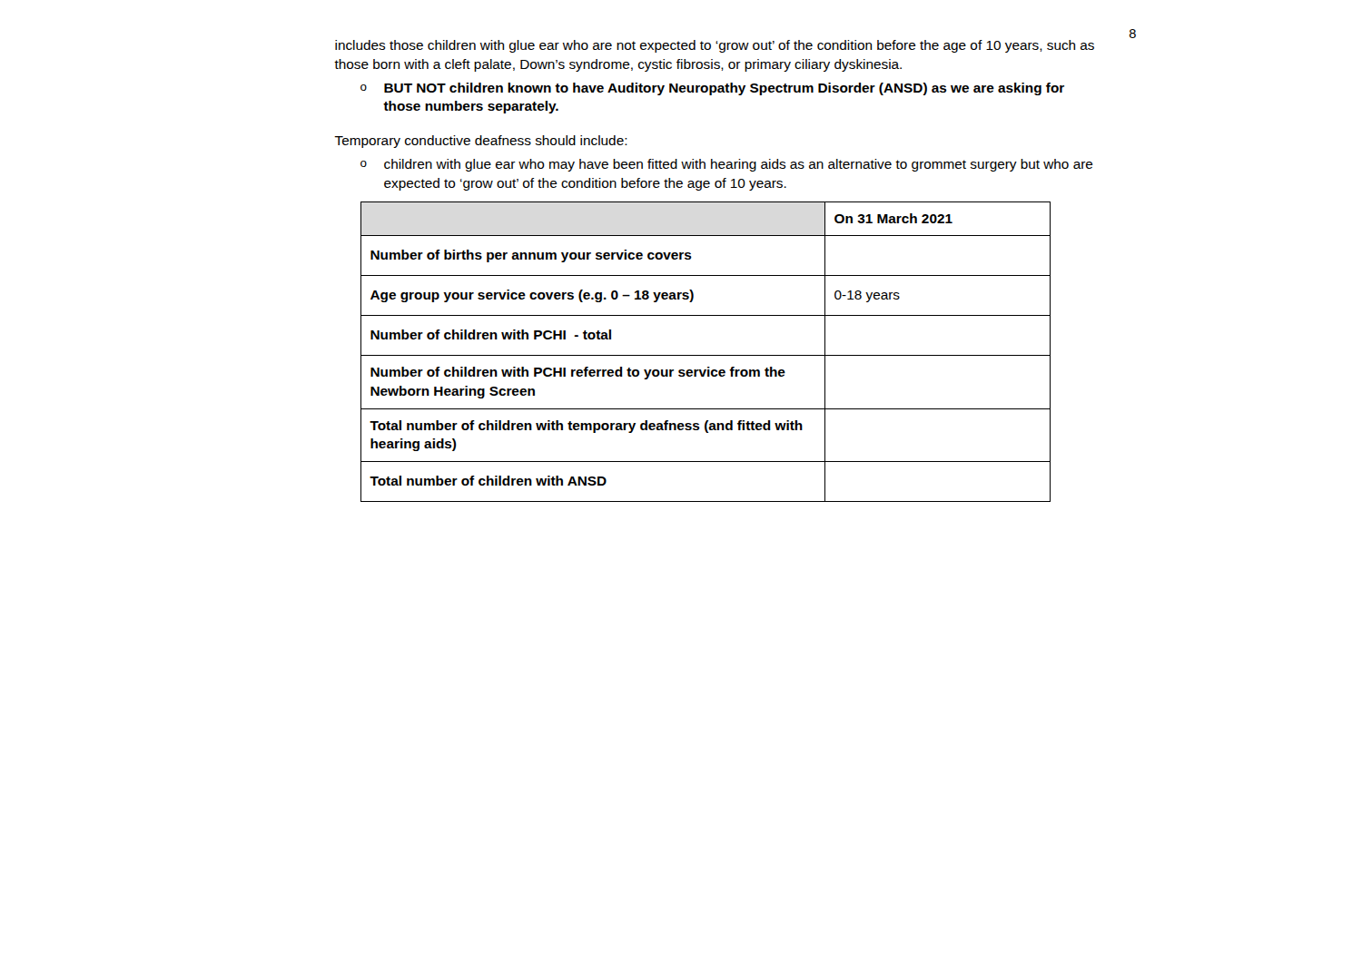8
includes those children with glue ear who are not expected to ‘grow out’ of the condition before the age of 10 years, such as those born with a cleft palate, Down’s syndrome, cystic fibrosis, or primary ciliary dyskinesia.
BUT NOT children known to have Auditory Neuropathy Spectrum Disorder (ANSD) as we are asking for those numbers separately.
Temporary conductive deafness should include:
children with glue ear who may have been fitted with hearing aids as an alternative to grommet surgery but who are expected to ‘grow out’ of the condition before the age of 10 years.
| | On 31 March 2021 |
| --- | --- |
| Number of births per annum your service covers | |
| Age group your service covers (e.g. 0 – 18 years) | 0-18 years |
| Number of children with PCHI - total | |
| Number of children with PCHI referred to your service from the Newborn Hearing Screen | |
| Total number of children with temporary deafness (and fitted with hearing aids) | |
| Total number of children with ANSD | |